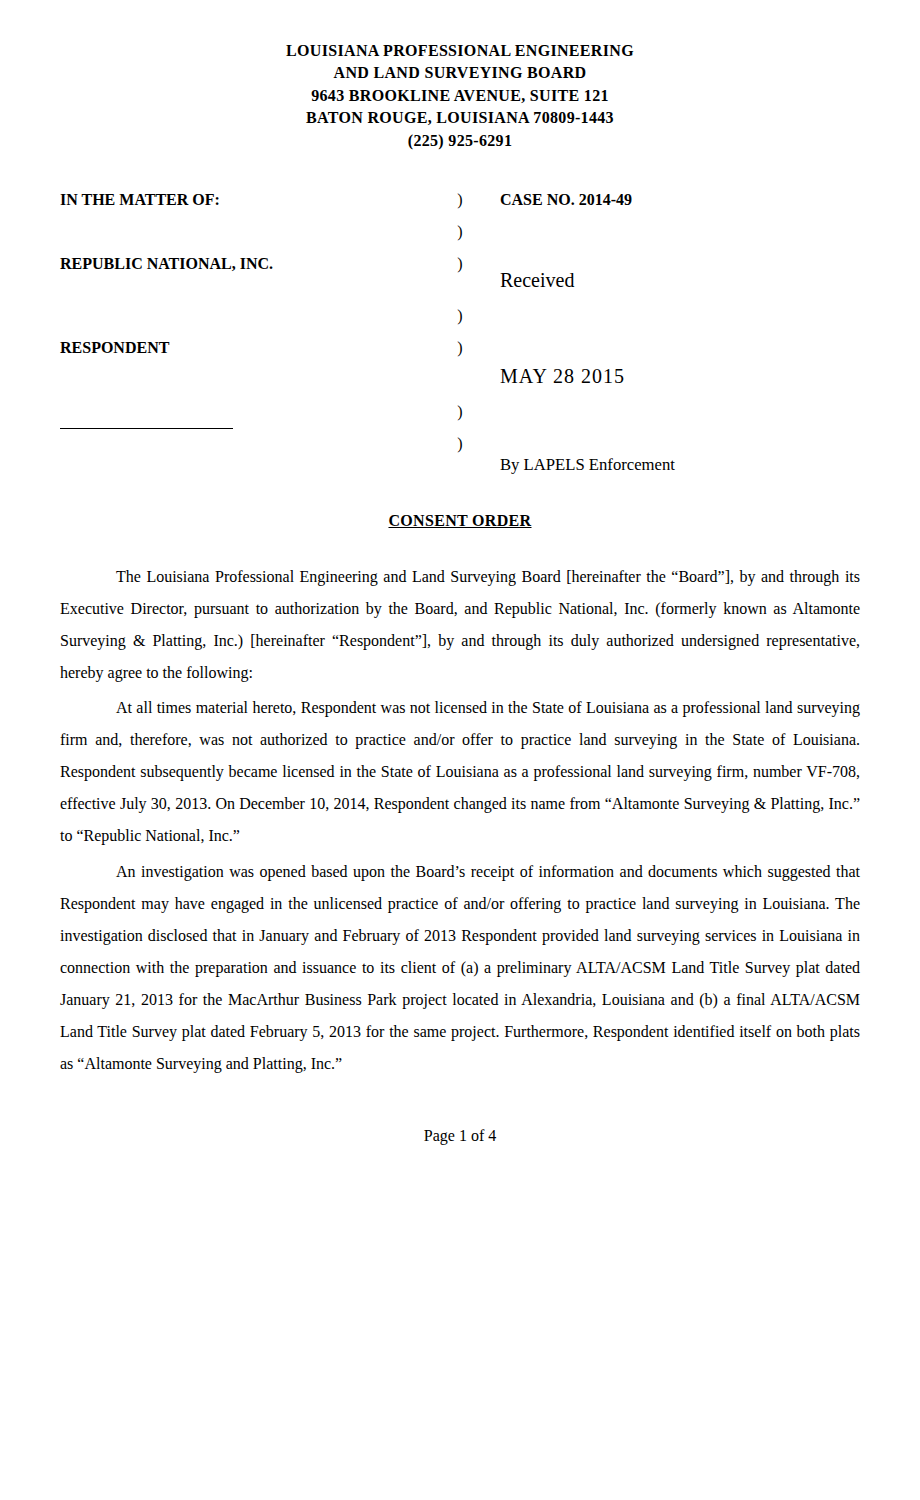LOUISIANA PROFESSIONAL ENGINEERING
AND LAND SURVEYING BOARD
9643 BROOKLINE AVENUE, SUITE 121
BATON ROUGE, LOUISIANA 70809-1443
(225) 925-6291
| IN THE MATTER OF: | ) | CASE NO. 2014-49 |
| | ) | |
| REPUBLIC NATIONAL, INC. | ) | Received |
| | ) | |
| RESPONDENT | ) | MAY 28 2015 |
| | ) | |
| | ) | By LAPELS Enforcement |
CONSENT ORDER
The Louisiana Professional Engineering and Land Surveying Board [hereinafter the “Board”], by and through its Executive Director, pursuant to authorization by the Board, and Republic National, Inc. (formerly known as Altamonte Surveying & Platting, Inc.) [hereinafter “Respondent”], by and through its duly authorized undersigned representative, hereby agree to the following:
At all times material hereto, Respondent was not licensed in the State of Louisiana as a professional land surveying firm and, therefore, was not authorized to practice and/or offer to practice land surveying in the State of Louisiana. Respondent subsequently became licensed in the State of Louisiana as a professional land surveying firm, number VF-708, effective July 30, 2013. On December 10, 2014, Respondent changed its name from “Altamonte Surveying & Platting, Inc.” to “Republic National, Inc.”
An investigation was opened based upon the Board’s receipt of information and documents which suggested that Respondent may have engaged in the unlicensed practice of and/or offering to practice land surveying in Louisiana. The investigation disclosed that in January and February of 2013 Respondent provided land surveying services in Louisiana in connection with the preparation and issuance to its client of (a) a preliminary ALTA/ACSM Land Title Survey plat dated January 21, 2013 for the MacArthur Business Park project located in Alexandria, Louisiana and (b) a final ALTA/ACSM Land Title Survey plat dated February 5, 2013 for the same project. Furthermore, Respondent identified itself on both plats as “Altamonte Surveying and Platting, Inc.”
Page 1 of 4